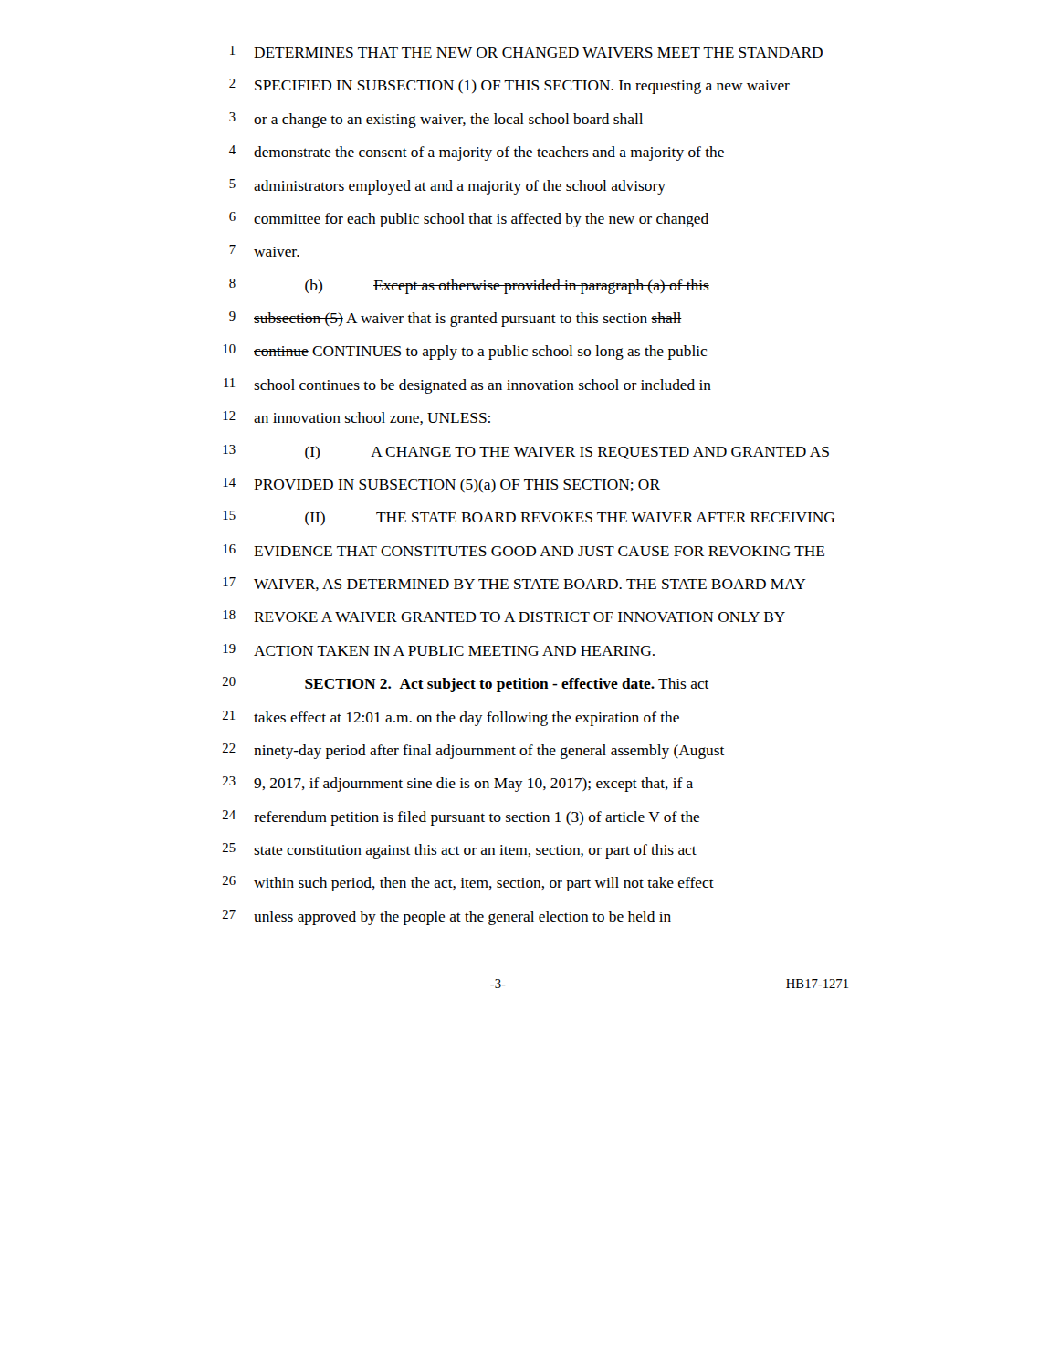DETERMINES THAT THE NEW OR CHANGED WAIVERS MEET THE STANDARD
SPECIFIED IN SUBSECTION (1) OF THIS SECTION. In requesting a new waiver
or a change to an existing waiver, the local school board shall
demonstrate the consent of a majority of the teachers and a majority of the
administrators employed at and a majority of the school advisory
committee for each public school that is affected by the new or changed
waiver.
(b) Except as otherwise provided in paragraph (a) of this
subsection (5) A waiver that is granted pursuant to this section shall
continue CONTINUES to apply to a public school so long as the public
school continues to be designated as an innovation school or included in
an innovation school zone, UNLESS:
(I) A CHANGE TO THE WAIVER IS REQUESTED AND GRANTED AS
PROVIDED IN SUBSECTION (5)(a) OF THIS SECTION; OR
(II) THE STATE BOARD REVOKES THE WAIVER AFTER RECEIVING
EVIDENCE THAT CONSTITUTES GOOD AND JUST CAUSE FOR REVOKING THE
WAIVER, AS DETERMINED BY THE STATE BOARD. THE STATE BOARD MAY
REVOKE A WAIVER GRANTED TO A DISTRICT OF INNOVATION ONLY BY
ACTION TAKEN IN A PUBLIC MEETING AND HEARING.
SECTION 2. Act subject to petition - effective date. This act
takes effect at 12:01 a.m. on the day following the expiration of the
ninety-day period after final adjournment of the general assembly (August
9, 2017, if adjournment sine die is on May 10, 2017); except that, if a
referendum petition is filed pursuant to section 1 (3) of article V of the
state constitution against this act or an item, section, or part of this act
within such period, then the act, item, section, or part will not take effect
unless approved by the people at the general election to be held in
-3-
HB17-1271